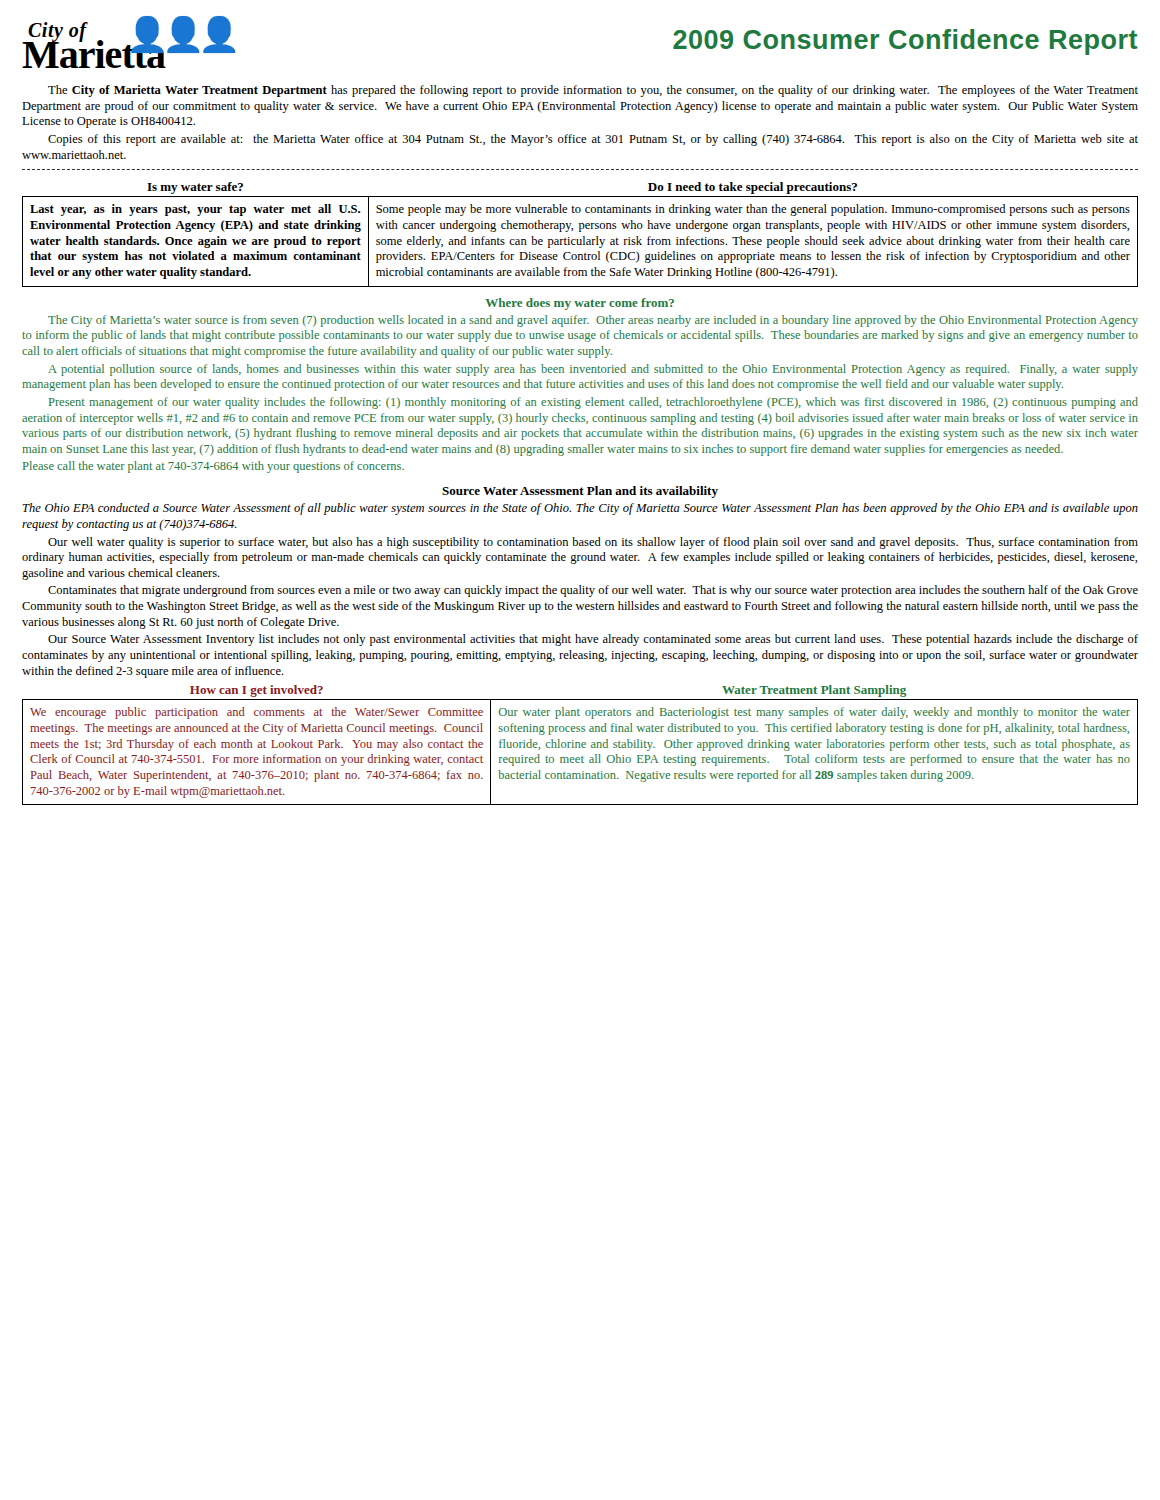👤👤👤
City of
Marietta
2009 Consumer Confidence Report
The City of Marietta Water Treatment Department has prepared the following report to provide information to you, the consumer, on the quality of our drinking water. The employees of the Water Treatment Department are proud of our commitment to quality water & service. We have a current Ohio EPA (Environmental Protection Agency) license to operate and maintain a public water system. Our Public Water System License to Operate is OH8400412.
Copies of this report are available at: the Marietta Water office at 304 Putnam St., the Mayor’s office at 301 Putnam St, or by calling (740) 374-6864. This report is also on the City of Marietta web site at www.mariettaoh.net.
| Is my water safe? | Do I need to take special precautions? |
| --- | --- |
| Last year, as in years past, your tap water met all U.S. Environmental Protection Agency (EPA) and state drinking water health standards. Once again we are proud to report that our system has not violated a maximum contaminant level or any other water quality standard. | Some people may be more vulnerable to contaminants in drinking water than the general population. Immuno-compromised persons such as persons with cancer undergoing chemotherapy, persons who have undergone organ transplants, people with HIV/AIDS or other immune system disorders, some elderly, and infants can be particularly at risk from infections. These people should seek advice about drinking water from their health care providers. EPA/Centers for Disease Control (CDC) guidelines on appropriate means to lessen the risk of infection by Cryptosporidium and other microbial contaminants are available from the Safe Water Drinking Hotline (800-426-4791). |
Where does my water come from?
The City of Marietta’s water source is from seven (7) production wells located in a sand and gravel aquifer. Other areas nearby are included in a boundary line approved by the Ohio Environmental Protection Agency to inform the public of lands that might contribute possible contaminants to our water supply due to unwise usage of chemicals or accidental spills. These boundaries are marked by signs and give an emergency number to call to alert officials of situations that might compromise the future availability and quality of our public water supply.
A potential pollution source of lands, homes and businesses within this water supply area has been inventoried and submitted to the Ohio Environmental Protection Agency as required. Finally, a water supply management plan has been developed to ensure the continued protection of our water resources and that future activities and uses of this land does not compromise the well field and our valuable water supply.
Present management of our water quality includes the following: (1) monthly monitoring of an existing element called, tetrachloroethylene (PCE), which was first discovered in 1986, (2) continuous pumping and aeration of interceptor wells #1, #2 and #6 to contain and remove PCE from our water supply, (3) hourly checks, continuous sampling and testing (4) boil advisories issued after water main breaks or loss of water service in various parts of our distribution network, (5) hydrant flushing to remove mineral deposits and air pockets that accumulate within the distribution mains, (6) upgrades in the existing system such as the new six inch water main on Sunset Lane this last year, (7) addition of flush hydrants to dead-end water mains and (8) upgrading smaller water mains to six inches to support fire demand water supplies for emergencies as needed.
Please call the water plant at 740-374-6864 with your questions of concerns.
Source Water Assessment Plan and its availability
The Ohio EPA conducted a Source Water Assessment of all public water system sources in the State of Ohio. The City of Marietta Source Water Assessment Plan has been approved by the Ohio EPA and is available upon request by contacting us at (740)374-6864.
Our well water quality is superior to surface water, but also has a high susceptibility to contamination based on its shallow layer of flood plain soil over sand and gravel deposits. Thus, surface contamination from ordinary human activities, especially from petroleum or man-made chemicals can quickly contaminate the ground water. A few examples include spilled or leaking containers of herbicides, pesticides, diesel, kerosene, gasoline and various chemical cleaners.
Contaminates that migrate underground from sources even a mile or two away can quickly impact the quality of our well water. That is why our source water protection area includes the southern half of the Oak Grove Community south to the Washington Street Bridge, as well as the west side of the Muskingum River up to the western hillsides and eastward to Fourth Street and following the natural eastern hillside north, until we pass the various businesses along St Rt. 60 just north of Colegate Drive.
Our Source Water Assessment Inventory list includes not only past environmental activities that might have already contaminated some areas but current land uses. These potential hazards include the discharge of contaminates by any unintentional or intentional spilling, leaking, pumping, pouring, emitting, emptying, releasing, injecting, escaping, leeching, dumping, or disposing into or upon the soil, surface water or groundwater within the defined 2-3 square mile area of influence.
| How can I get involved? | Water Treatment Plant Sampling |
| --- | --- |
| We encourage public participation and comments at the Water/Sewer Committee meetings. The meetings are announced at the City of Marietta Council meetings. Council meets the 1st; 3rd Thursday of each month at Lookout Park. You may also contact the Clerk of Council at 740-374-5501. For more information on your drinking water, contact Paul Beach, Water Superintendent, at 740-376–2010; plant no. 740-374-6864; fax no. 740-376-2002 or by E-mail wtpm@mariettaoh.net. | Our water plant operators and Bacteriologist test many samples of water daily, weekly and monthly to monitor the water softening process and final water distributed to you. This certified laboratory testing is done for pH, alkalinity, total hardness, fluoride, chlorine and stability. Other approved drinking water laboratories perform other tests, such as total phosphate, as required to meet all Ohio EPA testing requirements. Total coliform tests are performed to ensure that the water has no bacterial contamination. Negative results were reported for all 289 samples taken during 2009. |